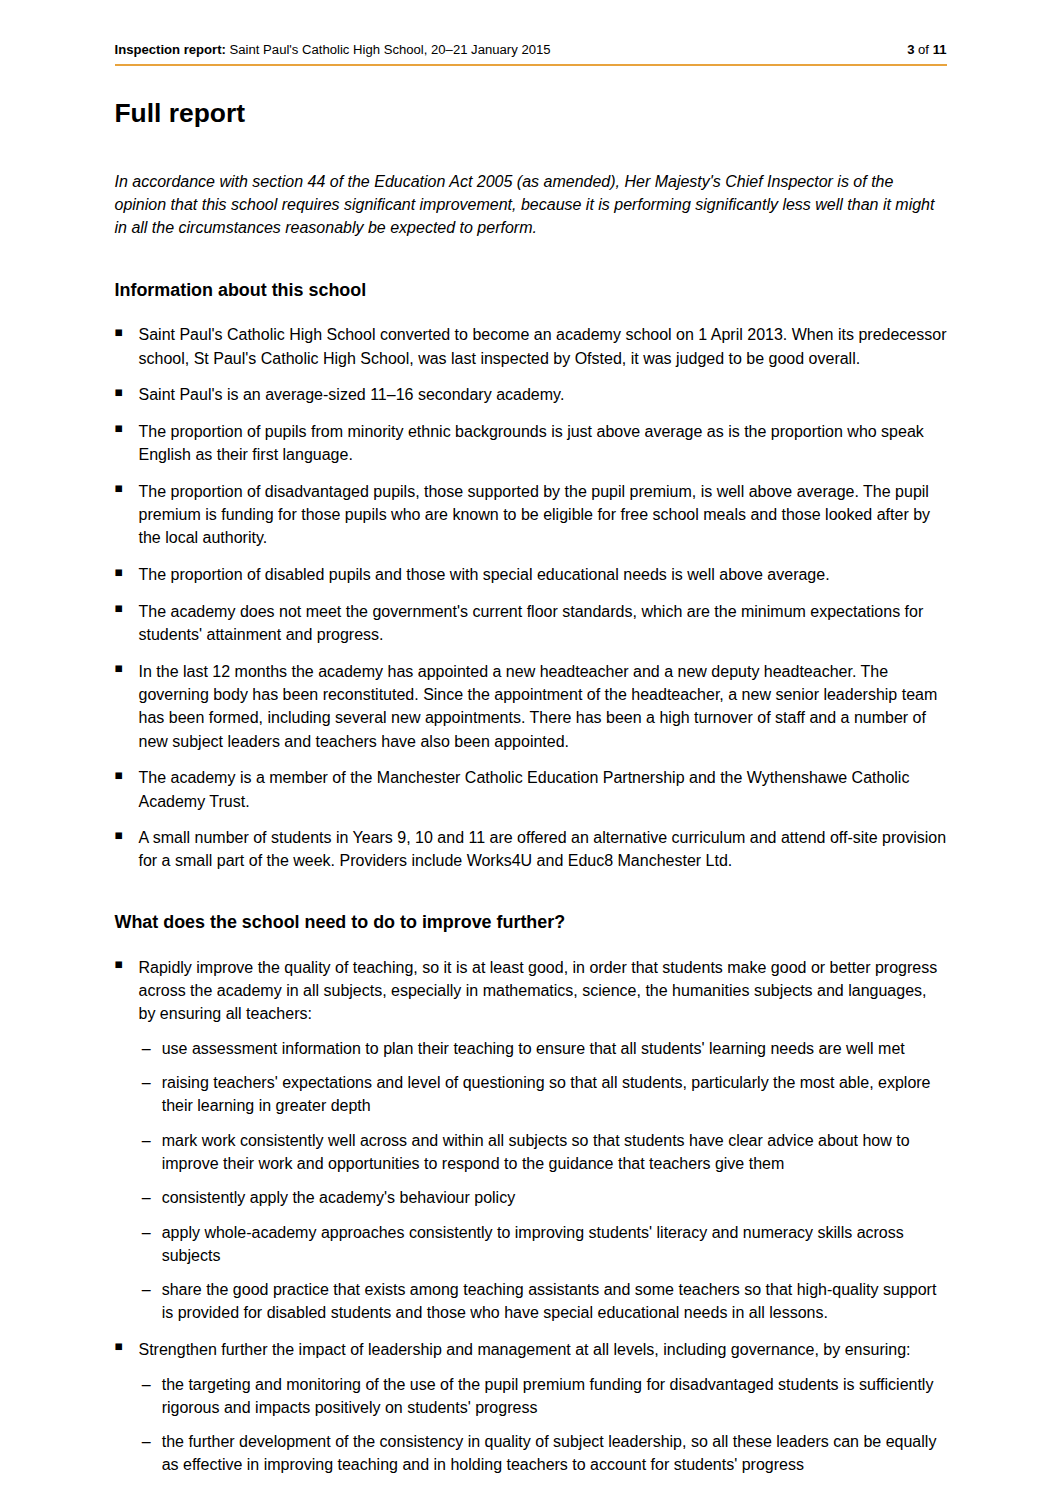Inspection report: Saint Paul's Catholic High School, 20–21 January 2015
3 of 11
Full report
In accordance with section 44 of the Education Act 2005 (as amended), Her Majesty's Chief Inspector is of the opinion that this school requires significant improvement, because it is performing significantly less well than it might in all the circumstances reasonably be expected to perform.
Information about this school
Saint Paul's Catholic High School converted to become an academy school on 1 April 2013. When its predecessor school, St Paul's Catholic High School, was last inspected by Ofsted, it was judged to be good overall.
Saint Paul's is an average-sized 11–16 secondary academy.
The proportion of pupils from minority ethnic backgrounds is just above average as is the proportion who speak English as their first language.
The proportion of disadvantaged pupils, those supported by the pupil premium, is well above average. The pupil premium is funding for those pupils who are known to be eligible for free school meals and those looked after by the local authority.
The proportion of disabled pupils and those with special educational needs is well above average.
The academy does not meet the government's current floor standards, which are the minimum expectations for students' attainment and progress.
In the last 12 months the academy has appointed a new headteacher and a new deputy headteacher. The governing body has been reconstituted. Since the appointment of the headteacher, a new senior leadership team has been formed, including several new appointments. There has been a high turnover of staff and a number of new subject leaders and teachers have also been appointed.
The academy is a member of the Manchester Catholic Education Partnership and the Wythenshawe Catholic Academy Trust.
A small number of students in Years 9, 10 and 11 are offered an alternative curriculum and attend off-site provision for a small part of the week. Providers include Works4U and Educ8 Manchester Ltd.
What does the school need to do to improve further?
Rapidly improve the quality of teaching, so it is at least good, in order that students make good or better progress across the academy in all subjects, especially in mathematics, science, the humanities subjects and languages, by ensuring all teachers:
use assessment information to plan their teaching to ensure that all students' learning needs are well met
raising teachers' expectations and level of questioning so that all students, particularly the most able, explore their learning in greater depth
mark work consistently well across and within all subjects so that students have clear advice about how to improve their work and opportunities to respond to the guidance that teachers give them
consistently apply the academy's behaviour policy
apply whole-academy approaches consistently to improving students' literacy and numeracy skills across subjects
share the good practice that exists among teaching assistants and some teachers so that high-quality support is provided for disabled students and those who have special educational needs in all lessons.
Strengthen further the impact of leadership and management at all levels, including governance, by ensuring:
the targeting and monitoring of the use of the pupil premium funding for disadvantaged students is sufficiently rigorous and impacts positively on students' progress
the further development of the consistency in quality of subject leadership, so all these leaders can be equally as effective in improving teaching and in holding teachers to account for students' progress